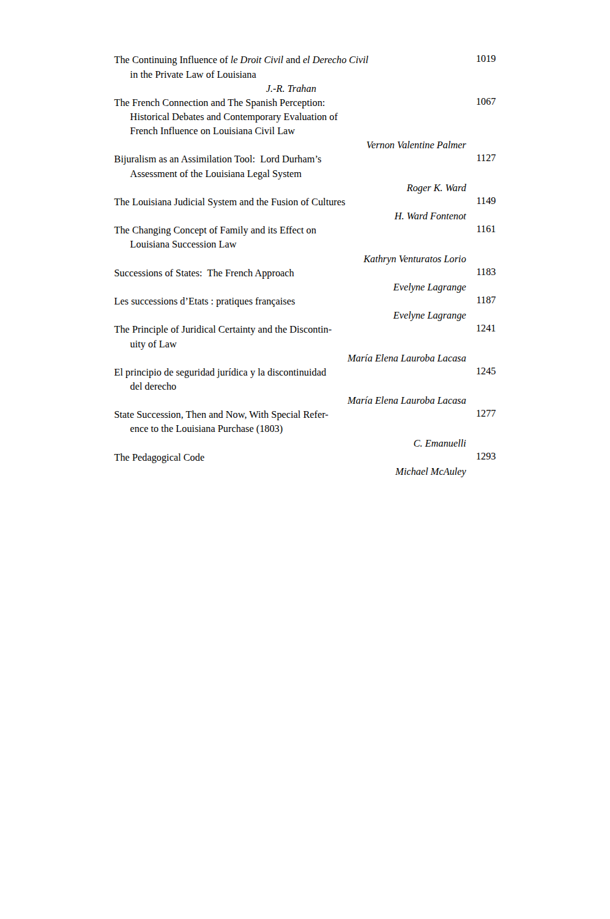| The Continuing Influence of le Droit Civil and el Derecho Civil in the Private Law of Louisiana J.-R. Trahan | 1019 |
| The French Connection and The Spanish Perception: Historical Debates and Contemporary Evaluation of French Influence on Louisiana Civil Law Vernon Valentine Palmer | 1067 |
| Bijuralism as an Assimilation Tool: Lord Durham’s Assessment of the Louisiana Legal System Roger K. Ward | 1127 |
| The Louisiana Judicial System and the Fusion of Cultures H. Ward Fontenot | 1149 |
| The Changing Concept of Family and its Effect on Louisiana Succession Law Kathryn Venturatos Lorio | 1161 |
| Successions of States: The French Approach Evelyne Lagrange | 1183 |
| Les successions d’Etats : pratiques françaises Evelyne Lagrange | 1187 |
| The Principle of Juridical Certainty and the Discontin- uity of Law María Elena Lauroba Lacasa | 1241 |
| El principio de seguridad jurídica y la discontinuidad del derecho María Elena Lauroba Lacasa | 1245 |
| State Succession, Then and Now, With Special Refer- ence to the Louisiana Purchase (1803) C. Emanuelli | 1277 |
| The Pedagogical Code Michael McAuley | 1293 |